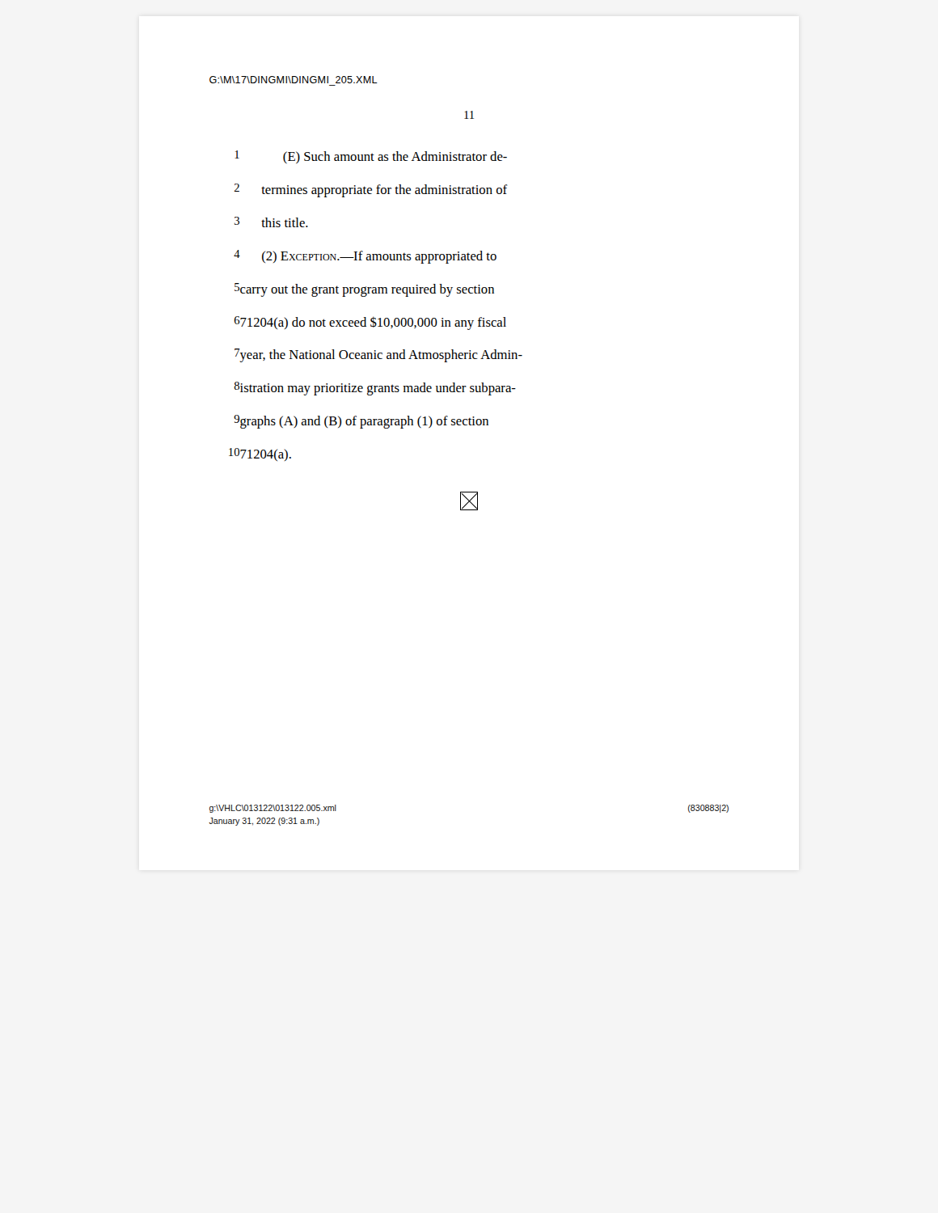G:\M\17\DINGMI\DINGMI_205.XML
11
| 1 | (E) Such amount as the Administrator de- |
| 2 | termines appropriate for the administration of |
| 3 | this title. |
| 4 | (2) Exception. —If amounts appropriated to |
| 5 | carry out the grant program required by section |
| 6 | 71204(a) do not exceed $10,000,000 in any fiscal |
| 7 | year, the National Oceanic and Atmospheric Admin- |
| 8 | istration may prioritize grants made under subpara- |
| 9 | graphs (A) and (B) of paragraph (1) of section |
| 10 | 71204(a). |
(830883|2) g:\VHLC\013122\013122.005.xml
January 31, 2022 (9:31 a.m.)